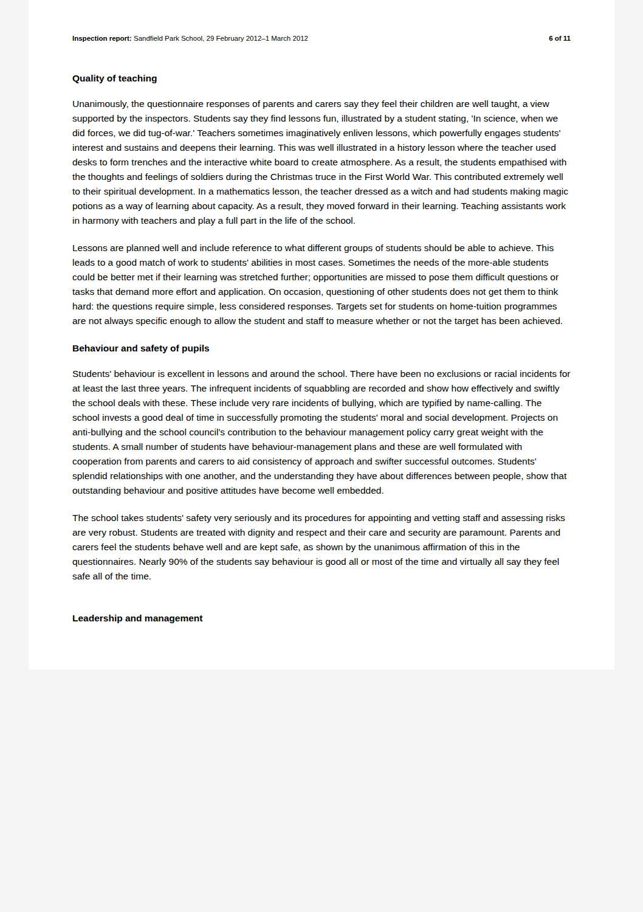Inspection report: Sandfield Park School, 29 February 2012–1 March 2012
6 of 11
Quality of teaching
Unanimously, the questionnaire responses of parents and carers say they feel their children are well taught, a view supported by the inspectors. Students say they find lessons fun, illustrated by a student stating, 'In science, when we did forces, we did tug-of-war.' Teachers sometimes imaginatively enliven lessons, which powerfully engages students' interest and sustains and deepens their learning. This was well illustrated in a history lesson where the teacher used desks to form trenches and the interactive white board to create atmosphere. As a result, the students empathised with the thoughts and feelings of soldiers during the Christmas truce in the First World War. This contributed extremely well to their spiritual development. In a mathematics lesson, the teacher dressed as a witch and had students making magic potions as a way of learning about capacity. As a result, they moved forward in their learning. Teaching assistants work in harmony with teachers and play a full part in the life of the school.
Lessons are planned well and include reference to what different groups of students should be able to achieve. This leads to a good match of work to students' abilities in most cases. Sometimes the needs of the more-able students could be better met if their learning was stretched further; opportunities are missed to pose them difficult questions or tasks that demand more effort and application. On occasion, questioning of other students does not get them to think hard: the questions require simple, less considered responses. Targets set for students on home-tuition programmes are not always specific enough to allow the student and staff to measure whether or not the target has been achieved.
Behaviour and safety of pupils
Students' behaviour is excellent in lessons and around the school. There have been no exclusions or racial incidents for at least the last three years. The infrequent incidents of squabbling are recorded and show how effectively and swiftly the school deals with these. These include very rare incidents of bullying, which are typified by name-calling. The school invests a good deal of time in successfully promoting the students' moral and social development. Projects on anti-bullying and the school council's contribution to the behaviour management policy carry great weight with the students. A small number of students have behaviour-management plans and these are well formulated with cooperation from parents and carers to aid consistency of approach and swifter successful outcomes. Students' splendid relationships with one another, and the understanding they have about differences between people, show that outstanding behaviour and positive attitudes have become well embedded.
The school takes students' safety very seriously and its procedures for appointing and vetting staff and assessing risks are very robust. Students are treated with dignity and respect and their care and security are paramount. Parents and carers feel the students behave well and are kept safe, as shown by the unanimous affirmation of this in the questionnaires. Nearly 90% of the students say behaviour is good all or most of the time and virtually all say they feel safe all of the time.
Leadership and management